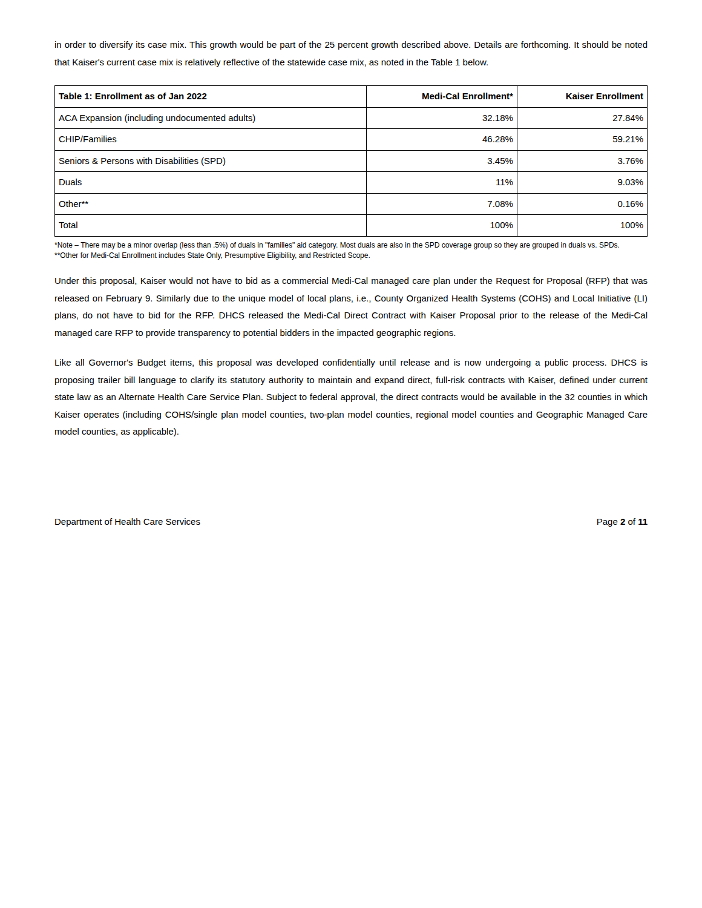in order to diversify its case mix. This growth would be part of the 25 percent growth described above. Details are forthcoming. It should be noted that Kaiser's current case mix is relatively reflective of the statewide case mix, as noted in the Table 1 below.
| Table 1: Enrollment as of Jan 2022 | Medi-Cal Enrollment* | Kaiser Enrollment |
| --- | --- | --- |
| ACA Expansion (including undocumented adults) | 32.18% | 27.84% |
| CHIP/Families | 46.28% | 59.21% |
| Seniors & Persons with Disabilities (SPD) | 3.45% | 3.76% |
| Duals | 11% | 9.03% |
| Other** | 7.08% | 0.16% |
| Total | 100% | 100% |
*Note – There may be a minor overlap (less than .5%) of duals in "families" aid category. Most duals are also in the SPD coverage group so they are grouped in duals vs. SPDs.
**Other for Medi-Cal Enrollment includes State Only, Presumptive Eligibility, and Restricted Scope.
Under this proposal, Kaiser would not have to bid as a commercial Medi-Cal managed care plan under the Request for Proposal (RFP) that was released on February 9. Similarly due to the unique model of local plans, i.e., County Organized Health Systems (COHS) and Local Initiative (LI) plans, do not have to bid for the RFP. DHCS released the Medi-Cal Direct Contract with Kaiser Proposal prior to the release of the Medi-Cal managed care RFP to provide transparency to potential bidders in the impacted geographic regions.
Like all Governor's Budget items, this proposal was developed confidentially until release and is now undergoing a public process. DHCS is proposing trailer bill language to clarify its statutory authority to maintain and expand direct, full-risk contracts with Kaiser, defined under current state law as an Alternate Health Care Service Plan. Subject to federal approval, the direct contracts would be available in the 32 counties in which Kaiser operates (including COHS/single plan model counties, two-plan model counties, regional model counties and Geographic Managed Care model counties, as applicable).
Department of Health Care Services
Page 2 of 11